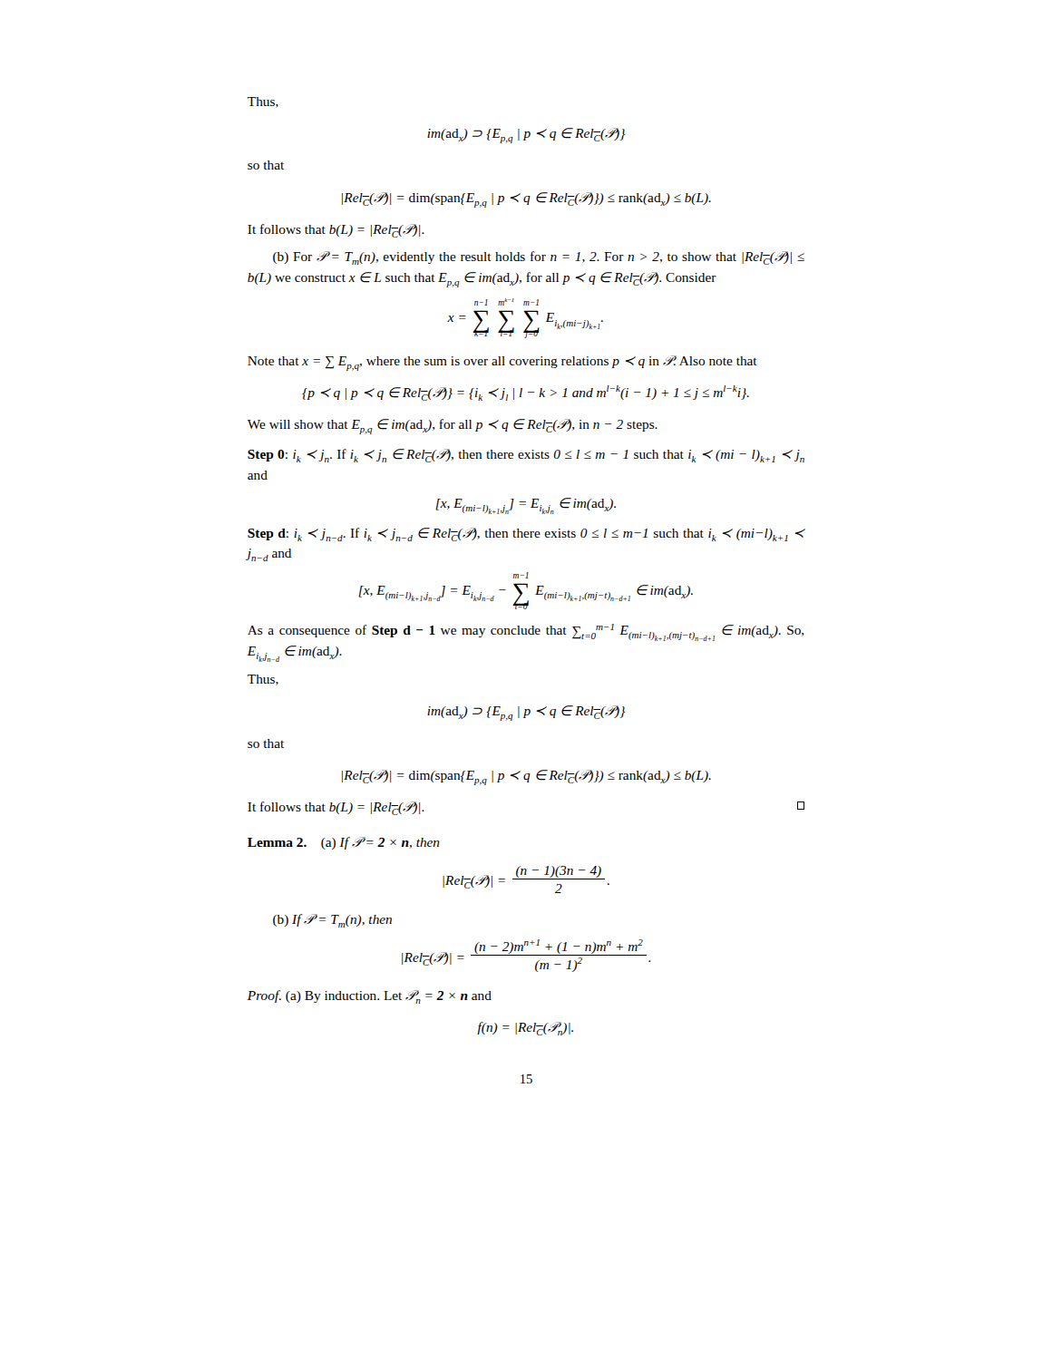Thus,
im(adx) ⊃ {Ep,q | p ≺ q ∈ RelC(𝒫)}
so that
|RelC(𝒫)| = dim(span{Ep,q | p ≺ q ∈ RelC(𝒫)}) ≤ rank(adx) ≤ b(L).
It follows that b(L) = |RelC(𝒫)|.
(b) For 𝒫 = Tm(n), evidently the result holds for n = 1, 2. For n > 2, to show that |RelC(𝒫)| ≤ b(L) we construct x ∈ L such that Ep,q ∈ im(adx), for all p ≺ q ∈ RelC(𝒫). Consider
x = n−1∑k=1 mk−1∑i=1 m−1∑j=0 Eik,(mi−j)k+1.
Note that x = ∑ Ep,q, where the sum is over all covering relations p ≺ q in 𝒫. Also note that
{p ≺ q | p ≺ q ∈ RelC(𝒫)} = {ik ≺ jl | l − k > 1 and ml−k(i − 1) + 1 ≤ j ≤ ml−ki}.
We will show that Ep,q ∈ im(adx), for all p ≺ q ∈ RelC(𝒫), in n − 2 steps.
Step 0: ik ≺ jn. If ik ≺ jn ∈ RelC(𝒫), then there exists 0 ≤ l ≤ m − 1 such that ik ≺ (mi − l)k+1 ≺ jn and
[x, E(mi−l)k+1,jn] = Eik,jn ∈ im(adx).
Step d: ik ≺ jn−d. If ik ≺ jn−d ∈ RelC(𝒫), then there exists 0 ≤ l ≤ m−1 such that ik ≺ (mi−l)k+1 ≺ jn−d and
[x, E(mi−l)k+1,jn−d] = Eik,jn−d − m−1∑t=0 E(mi−l)k+1,(mj−t)n−d+1 ∈ im(adx).
As a consequence of Step d − 1 we may conclude that ∑t=0m−1 E(mi−l)k+1,(mj−t)n−d+1 ∈ im(adx). So, Eik,jn−d ∈ im(adx).
Thus,
im(adx) ⊃ {Ep,q | p ≺ q ∈ RelC(𝒫)}
so that
|RelC(𝒫)| = dim(span{Ep,q | p ≺ q ∈ RelC(𝒫)}) ≤ rank(adx) ≤ b(L).
It follows that b(L) = |RelC(𝒫)|.
Lemma 2. (a) If 𝒫 = 2 × n, then
|RelC(𝒫)| = (n − 1)(3n − 4) 2.
(b) If 𝒫 = Tm(n), then
|RelC(𝒫)| = (n − 2)mn+1 + (1 − n)mn + m2(m − 1)2.
Proof. (a) By induction. Let 𝒫n = 2 × n and
f(n) = |RelC(𝒫n)|.
15